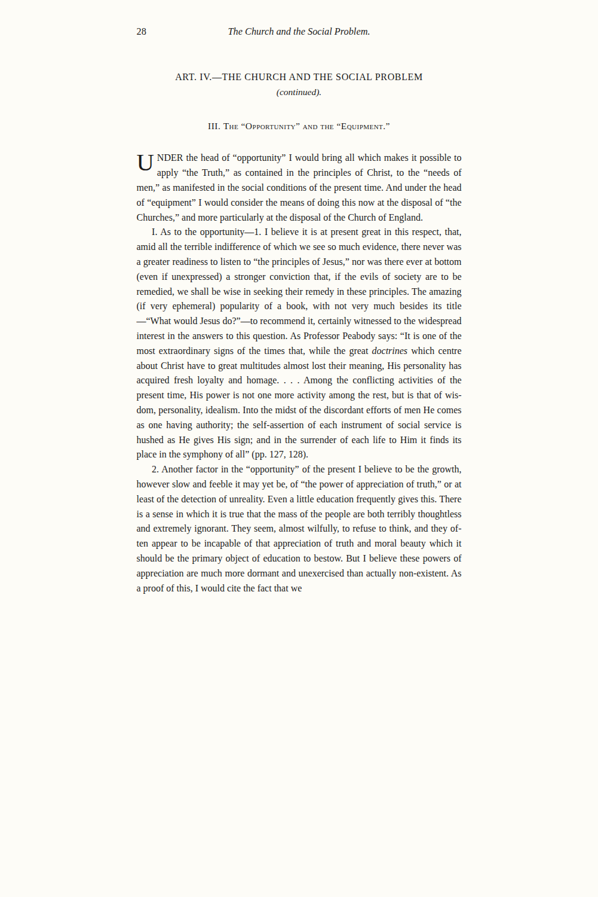28 The Church and the Social Problem.
Art. IV.—THE CHURCH AND THE SOCIAL PROBLEM
(continued).
III. The “Opportunity” and the “Equipment.”
UNDER the head of “opportunity” I would bring all which makes it possible to apply “the Truth,” as contained in the principles of Christ, to the “needs of men,” as manifested in the social conditions of the present time. And under the head of “equipment” I would consider the means of doing this now at the disposal of “the Churches,” and more particularly at the disposal of the Church of England.
I. As to the opportunity—1. I believe it is at present great in this respect, that, amid all the terrible indifference of which we see so much evidence, there never was a greater readiness to listen to “the principles of Jesus,” nor was there ever at bottom (even if unexpressed) a stronger conviction that, if the evils of society are to be remedied, we shall be wise in seeking their remedy in these principles. The amazing (if very ephemeral) popularity of a book, with not very much besides its title—“What would Jesus do?”—to recommend it, certainly witnessed to the widespread interest in the answers to this question. As Professor Peabody says: “It is one of the most extraordinary signs of the times that, while the great doctrines which centre about Christ have to great multitudes almost lost their meaning, His personality has acquired fresh loyalty and homage. . . . Among the conflicting activities of the present time, His power is not one more activity among the rest, but is that of wisdom, personality, idealism. Into the midst of the discordant efforts of men He comes as one having authority; the self-assertion of each instrument of social service is hushed as He gives His sign; and in the surrender of each life to Him it finds its place in the symphony of all” (pp. 127, 128).
2. Another factor in the “opportunity” of the present I believe to be the growth, however slow and feeble it may yet be, of “the power of appreciation of truth,” or at least of the detection of unreality. Even a little education frequently gives this. There is a sense in which it is true that the mass of the people are both terribly thoughtless and extremely ignorant. They seem, almost wilfully, to refuse to think, and they often appear to be incapable of that appreciation of truth and moral beauty which it should be the primary object of education to bestow. But I believe these powers of appreciation are much more dormant and unexercised than actually non-existent. As a proof of this, I would cite the fact that we